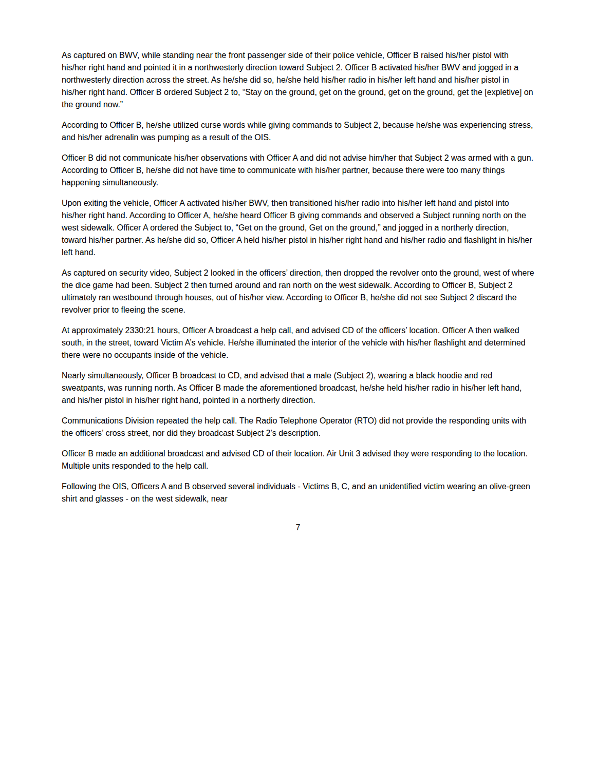As captured on BWV, while standing near the front passenger side of their police vehicle, Officer B raised his/her pistol with his/her right hand and pointed it in a northwesterly direction toward Subject 2. Officer B activated his/her BWV and jogged in a northwesterly direction across the street. As he/she did so, he/she held his/her radio in his/her left hand and his/her pistol in his/her right hand. Officer B ordered Subject 2 to, “Stay on the ground, get on the ground, get on the ground, get the [expletive] on the ground now.”
According to Officer B, he/she utilized curse words while giving commands to Subject 2, because he/she was experiencing stress, and his/her adrenalin was pumping as a result of the OIS.
Officer B did not communicate his/her observations with Officer A and did not advise him/her that Subject 2 was armed with a gun. According to Officer B, he/she did not have time to communicate with his/her partner, because there were too many things happening simultaneously.
Upon exiting the vehicle, Officer A activated his/her BWV, then transitioned his/her radio into his/her left hand and pistol into his/her right hand. According to Officer A, he/she heard Officer B giving commands and observed a Subject running north on the west sidewalk. Officer A ordered the Subject to, “Get on the ground, Get on the ground,” and jogged in a northerly direction, toward his/her partner. As he/she did so, Officer A held his/her pistol in his/her right hand and his/her radio and flashlight in his/her left hand.
As captured on security video, Subject 2 looked in the officers’ direction, then dropped the revolver onto the ground, west of where the dice game had been. Subject 2 then turned around and ran north on the west sidewalk. According to Officer B, Subject 2 ultimately ran westbound through houses, out of his/her view. According to Officer B, he/she did not see Subject 2 discard the revolver prior to fleeing the scene.
At approximately 2330:21 hours, Officer A broadcast a help call, and advised CD of the officers’ location. Officer A then walked south, in the street, toward Victim A’s vehicle. He/she illuminated the interior of the vehicle with his/her flashlight and determined there were no occupants inside of the vehicle.
Nearly simultaneously, Officer B broadcast to CD, and advised that a male (Subject 2), wearing a black hoodie and red sweatpants, was running north. As Officer B made the aforementioned broadcast, he/she held his/her radio in his/her left hand, and his/her pistol in his/her right hand, pointed in a northerly direction.
Communications Division repeated the help call. The Radio Telephone Operator (RTO) did not provide the responding units with the officers’ cross street, nor did they broadcast Subject 2’s description.
Officer B made an additional broadcast and advised CD of their location. Air Unit 3 advised they were responding to the location. Multiple units responded to the help call.
Following the OIS, Officers A and B observed several individuals - Victims B, C, and an unidentified victim wearing an olive-green shirt and glasses - on the west sidewalk, near
7